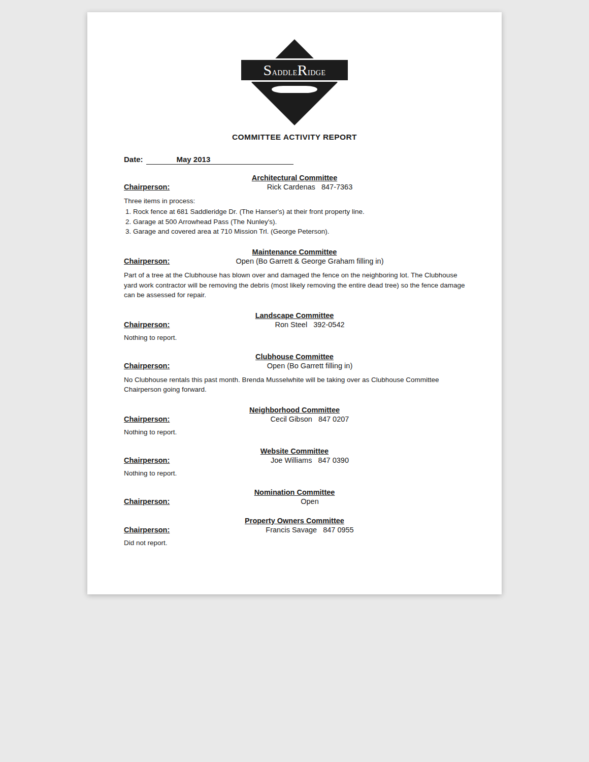SaddleRidge
COMMITTEE ACTIVITY REPORT
Date: May 2013
Architectural Committee
Chairperson:
Rick Cardenas 847-7363
Three items in process:
Rock fence at 681 Saddleridge Dr. (The Hanser's) at their front property line.
Garage at 500 Arrowhead Pass (The Nunley's).
Garage and covered area at 710 Mission Trl. (George Peterson).
Maintenance Committee
Chairperson:
Open (Bo Garrett & George Graham filling in)
Part of a tree at the Clubhouse has blown over and damaged the fence on the neighboring lot. The Clubhouse yard work contractor will be removing the debris (most likely removing the entire dead tree) so the fence damage can be assessed for repair.
Landscape Committee
Chairperson:
Ron Steel 392-0542
Nothing to report.
Clubhouse Committee
Chairperson:
Open (Bo Garrett filling in)
No Clubhouse rentals this past month. Brenda Musselwhite will be taking over as Clubhouse Committee Chairperson going forward.
Neighborhood Committee
Chairperson:
Cecil Gibson 847 0207
Nothing to report.
Website Committee
Chairperson:
Joe Williams 847 0390
Nothing to report.
Nomination Committee
Chairperson:
Open
Property Owners Committee
Chairperson:
Francis Savage 847 0955
Did not report.